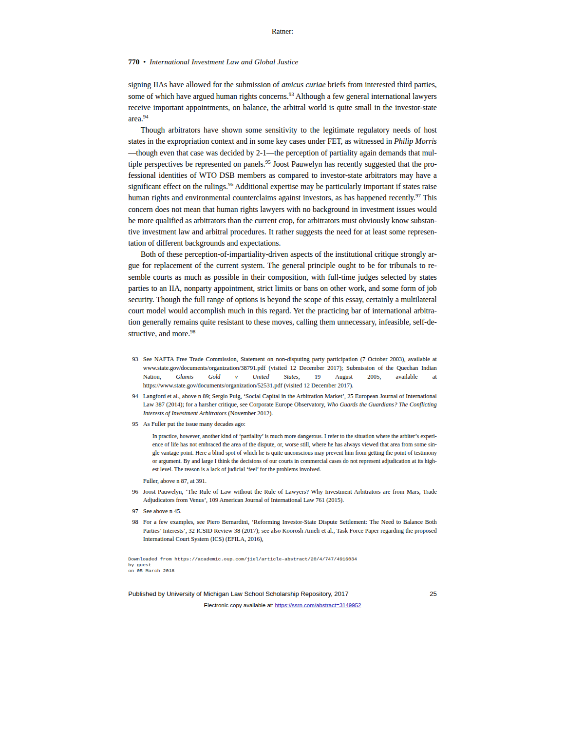Ratner:
770•International Investment Law and Global Justice
signing IIAs have allowed for the submission of amicus curiae briefs from interested third parties, some of which have argued human rights concerns.93 Although a few general international lawyers receive important appointments, on balance, the arbitral world is quite small in the investor-state area.94
Though arbitrators have shown some sensitivity to the legitimate regulatory needs of host states in the expropriation context and in some key cases under FET, as witnessed in Philip Morris—though even that case was decided by 2-1—the perception of partiality again demands that multiple perspectives be represented on panels.95 Joost Pauwelyn has recently suggested that the professional identities of WTO DSB members as compared to investor-state arbitrators may have a significant effect on the rulings.96 Additional expertise may be particularly important if states raise human rights and environmental counterclaims against investors, as has happened recently.97 This concern does not mean that human rights lawyers with no background in investment issues would be more qualified as arbitrators than the current crop, for arbitrators must obviously know substantive investment law and arbitral procedures. It rather suggests the need for at least some representation of different backgrounds and expectations.
Both of these perception-of-impartiality-driven aspects of the institutional critique strongly argue for replacement of the current system. The general principle ought to be for tribunals to resemble courts as much as possible in their composition, with full-time judges selected by states parties to an IIA, nonparty appointment, strict limits or bans on other work, and some form of job security. Though the full range of options is beyond the scope of this essay, certainly a multilateral court model would accomplish much in this regard. Yet the practicing bar of international arbitration generally remains quite resistant to these moves, calling them unnecessary, infeasible, self-destructive, and more.98
93 See NAFTA Free Trade Commission, Statement on non-disputing party participation (7 October 2003), available at www.state.gov/documents/organization/38791.pdf (visited 12 December 2017); Submission of the Quechan Indian Nation, Glamis Gold v United States, 19 August 2005, available at https://www.state.gov/documents/organization/52531.pdf (visited 12 December 2017).
94 Langford et al., above n 89; Sergio Puig, ‘Social Capital in the Arbitration Market’, 25 European Journal of International Law 387 (2014); for a harsher critique, see Corporate Europe Observatory, Who Guards the Guardians? The Conflicting Interests of Investment Arbitrators (November 2012).
95 As Fuller put the issue many decades ago:
In practice, however, another kind of ‘partiality’ is much more dangerous. I refer to the situation where the arbiter’s experience of life has not embraced the area of the dispute, or, worse still, where he has always viewed that area from some single vantage point. Here a blind spot of which he is quite unconscious may prevent him from getting the point of testimony or argument. By and large I think the decisions of our courts in commercial cases do not represent adjudication at its highest level. The reason is a lack of judicial ‘feel’ for the problems involved.
Fuller, above n 87, at 391.
96 Joost Pauwelyn, ‘The Rule of Law without the Rule of Lawyers? Why Investment Arbitrators are from Mars, Trade Adjudicators from Venus’, 109 American Journal of International Law 761 (2015).
97 See above n 45.
98 For a few examples, see Piero Bernardini, ‘Reforming Investor-State Dispute Settlement: The Need to Balance Both Parties’ Interests’, 32 ICSID Review 38 (2017); see also Koorosh Ameli et al., Task Force Paper regarding the proposed International Court System (ICS) (EFILA, 2016),
Downloaded from https://academic.oup.com/jiel/article-abstract/20/4/747/4916034
by guest
on 05 March 2018
Published by University of Michigan Law School Scholarship Repository, 2017
25
Electronic copy available at: https://ssrn.com/abstract=3149952